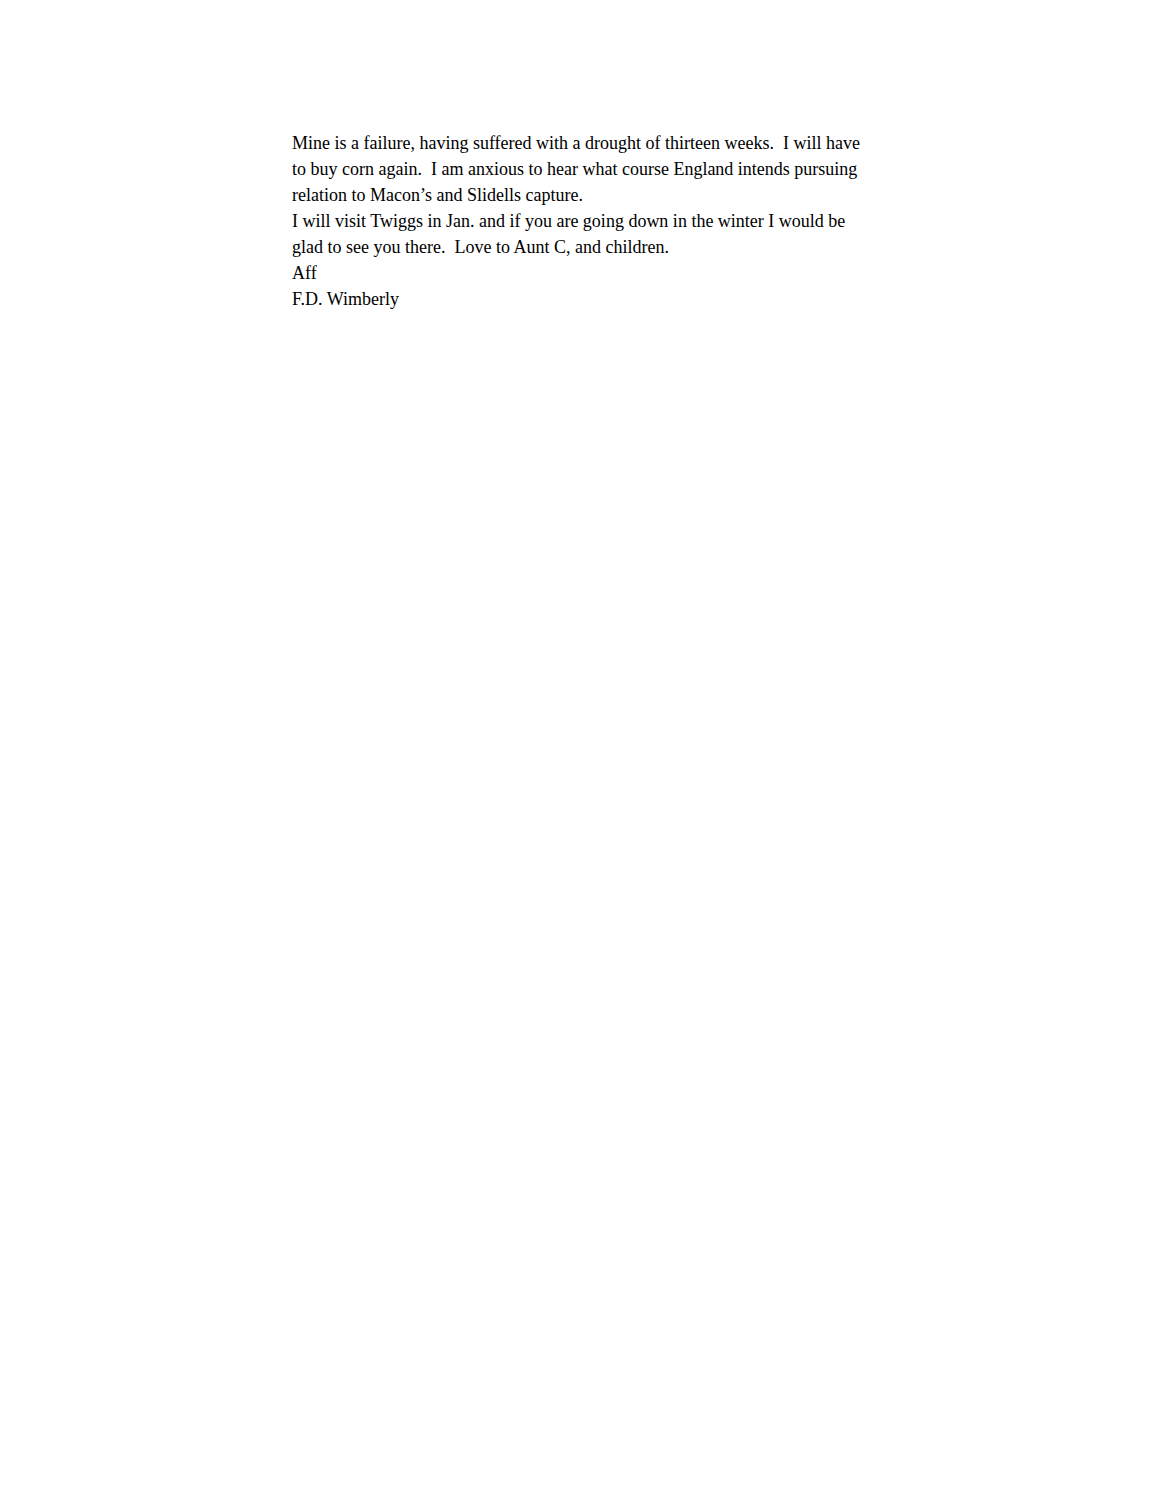Mine is a failure, having suffered with a drought of thirteen weeks. I will have to buy corn again. I am anxious to hear what course England intends pursuing relation to Macon’s and Slidells capture.
I will visit Twiggs in Jan. and if you are going down in the winter I would be glad to see you there. Love to Aunt C, and children.
Aff
F.D. Wimberly